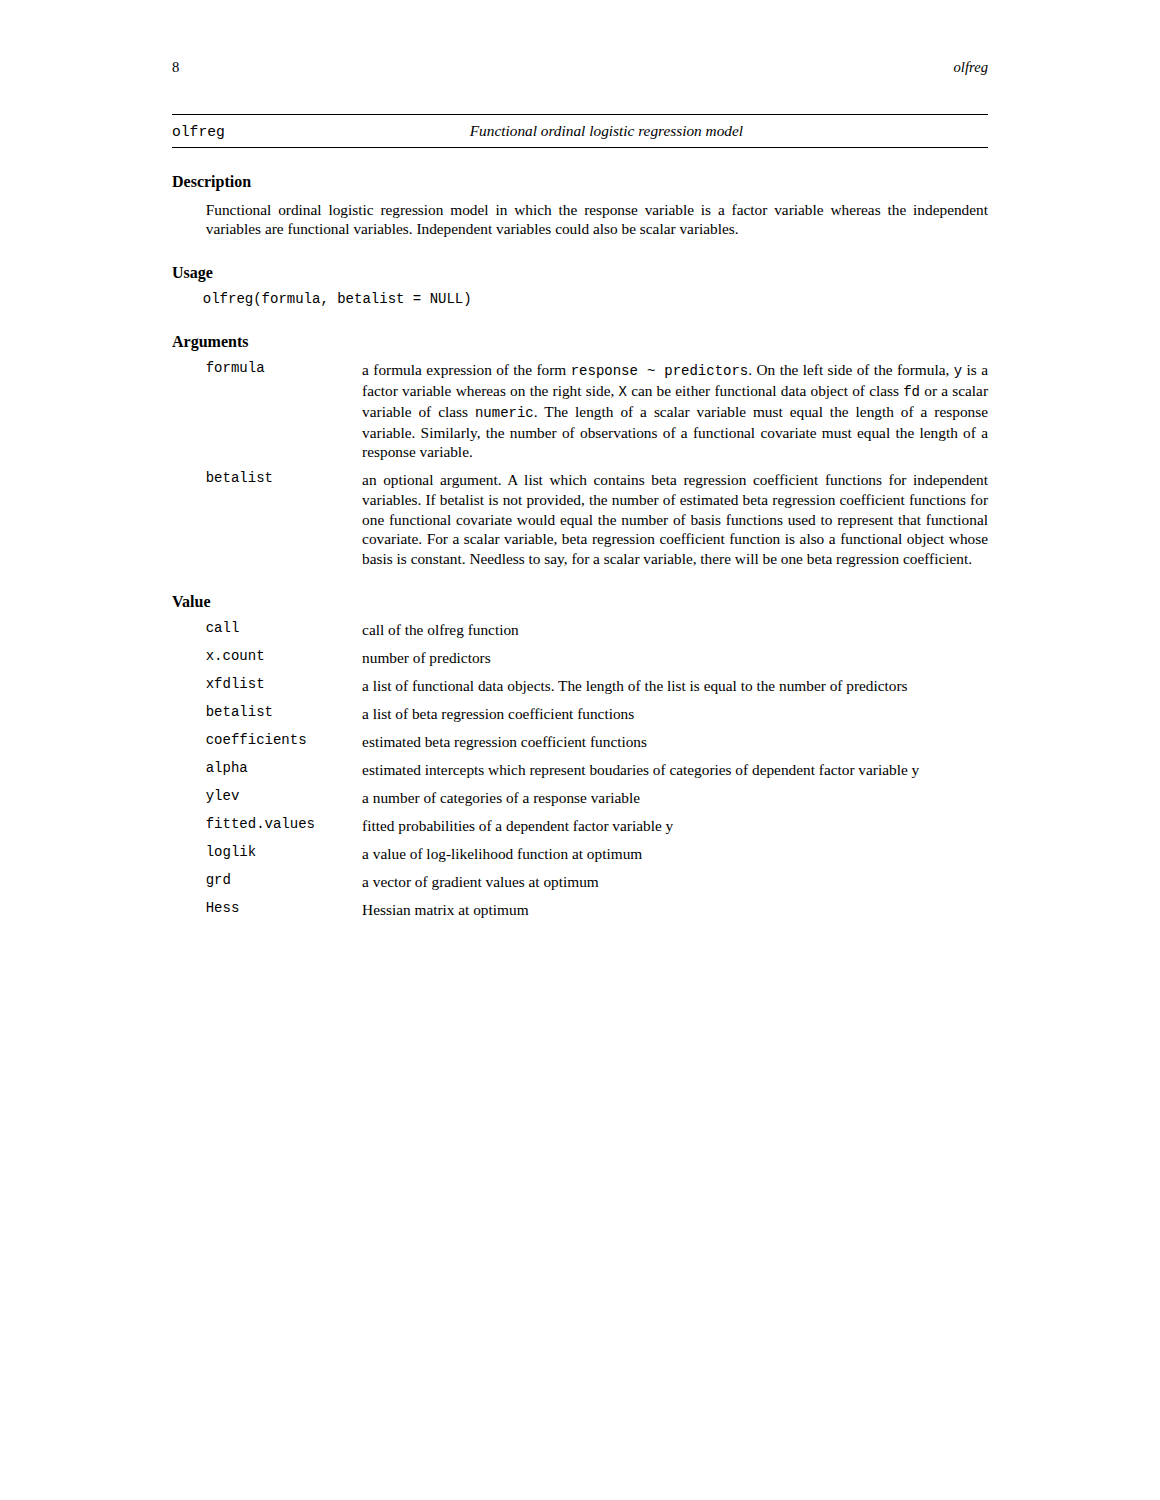8 olfreg
olfreg Functional ordinal logistic regression model
Description
Functional ordinal logistic regression model in which the response variable is a factor variable whereas the independent variables are functional variables. Independent variables could also be scalar variables.
Usage
olfreg(formula, betalist = NULL)
Arguments
formula
a formula expression of the form response ~ predictors. On the left side of the formula, y is a factor variable whereas on the right side, X can be either functional data object of class fd or a scalar variable of class numeric. The length of a scalar variable must equal the length of a response variable. Similarly, the number of observations of a functional covariate must equal the length of a response variable.
betalist
an optional argument. A list which contains beta regression coefficient functions for independent variables. If betalist is not provided, the number of estimated beta regression coefficient functions for one functional covariate would equal the number of basis functions used to represent that functional covariate. For a scalar variable, beta regression coefficient function is also a functional object whose basis is constant. Needless to say, for a scalar variable, there will be one beta regression coefficient.
Value
call
call of the olfreg function
x.count
number of predictors
xfdlist
a list of functional data objects. The length of the list is equal to the number of predictors
betalist
a list of beta regression coefficient functions
coefficients
estimated beta regression coefficient functions
alpha
estimated intercepts which represent boudaries of categories of dependent factor variable y
ylev
a number of categories of a response variable
fitted.values
fitted probabilities of a dependent factor variable y
loglik
a value of log-likelihood function at optimum
grd
a vector of gradient values at optimum
Hess
Hessian matrix at optimum